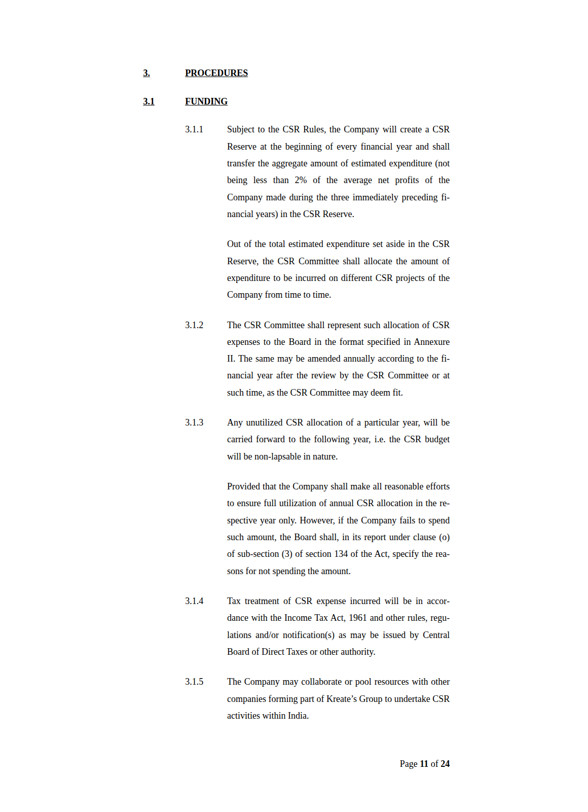3. PROCEDURES
3.1 FUNDING
3.1.1
Subject to the CSR Rules, the Company will create a CSR Reserve at the beginning of every financial year and shall transfer the aggregate amount of estimated expenditure (not being less than 2% of the average net profits of the Company made during the three immediately preceding financial years) in the CSR Reserve.
Out of the total estimated expenditure set aside in the CSR Reserve, the CSR Committee shall allocate the amount of expenditure to be incurred on different CSR projects of the Company from time to time.
3.1.2
The CSR Committee shall represent such allocation of CSR expenses to the Board in the format specified in Annexure II. The same may be amended annually according to the financial year after the review by the CSR Committee or at such time, as the CSR Committee may deem fit.
3.1.3
Any unutilized CSR allocation of a particular year, will be carried forward to the following year, i.e. the CSR budget will be non-lapsable in nature.
Provided that the Company shall make all reasonable efforts to ensure full utilization of annual CSR allocation in the respective year only. However, if the Company fails to spend such amount, the Board shall, in its report under clause (o) of sub-section (3) of section 134 of the Act, specify the reasons for not spending the amount.
3.1.4
Tax treatment of CSR expense incurred will be in accordance with the Income Tax Act, 1961 and other rules, regulations and/or notification(s) as may be issued by Central Board of Direct Taxes or other authority.
3.1.5
The Company may collaborate or pool resources with other companies forming part of Kreate’s Group to undertake CSR activities within India.
Page 11 of 24